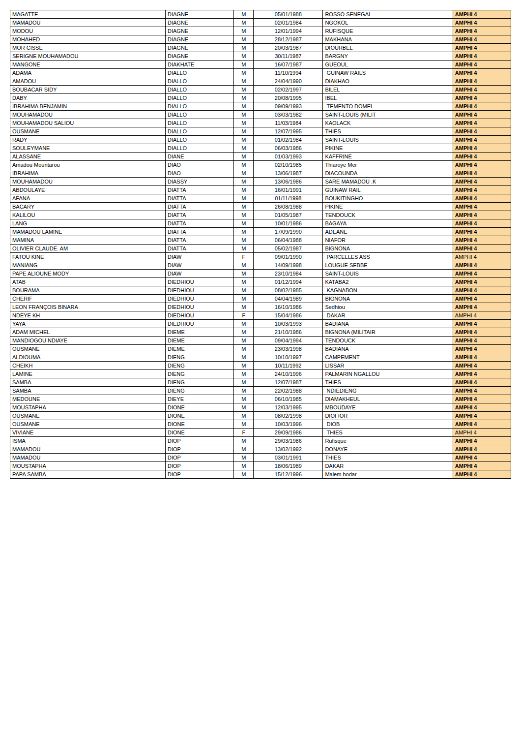| MAGATTE | DIAGNE | M | 05/01/1988 | ROSSO SENEGAL | AMPHI 4 |
| MAMADOU | DIAGNE | M | 02/01/1984 | NGOKOL | AMPHI 4 |
| MODOU | DIAGNE | M | 12/01/1994 | RUFISQUE | AMPHI 4 |
| MOHAHED | DIAGNE | M | 28/12/1987 | MAKHANA | AMPHI 4 |
| MOR CISSE | DIAGNE | M | 20/03/1987 | DIOURBEL | AMPHI 4 |
| SERIGNE MOUHAMADOU | DIAGNE | M | 30/11/1987 | BARGNY | AMPHI 4 |
| MANGONE | DIAKHATE | M | 16/07/1987 | GUEOUL | AMPHI 4 |
| ADAMA | DIALLO | M | 11/10/1994 | GUINAW RAILS | AMPHI 4 |
| AMADOU | DIALLO | M | 24/04/1990 | DIAKHAO | AMPHI 4 |
| BOUBACAR SIDY | DIALLO | M | 02/02/1997 | BILEL | AMPHI 4 |
| DABY | DIALLO | M | 20/08/1995 | IBEL | AMPHI 4 |
| IBRAHIMA BENJAMIN | DIALLO | M | 09/09/1993 | TEMENTO DOMEL | AMPHI 4 |
| MOUHAMADOU | DIALLO | M | 03/03/1982 | SAINT-LOUIS (MILIT | AMPHI 4 |
| MOUHAMADOU SALIOU | DIALLO | M | 11/03/1984 | KAOLACK | AMPHI 4 |
| OUSMANE | DIALLO | M | 12/07/1995 | THIES | AMPHI 4 |
| RADY | DIALLO | M | 01/02/1984 | SAINT-LOUIS | AMPHI 4 |
| SOULEYMANE | DIALLO | M | 06/03/1986 | PIKINE | AMPHI 4 |
| ALASSANE | DIANE | M | 01/03/1993 | KAFFRINE | AMPHI 4 |
| Amadou Mountarou | DIAO | M | 02/10/1985 | Thiaroye Mer | AMPHI 4 |
| IBRAHIMA | DIAO | M | 13/06/1987 | DIACOUNDA | AMPHI 4 |
| MOUHAMADOU | DIASSY | M | 13/06/1986 | SARE MAMADOU .K | AMPHI 4 |
| ABDOULAYE | DIATTA | M | 16/01/1991 | GUINAW RAIL | AMPHI 4 |
| AFANA | DIATTA | M | 01/11/1998 | BOUKITINGHO | AMPHI 4 |
| BACARY | DIATTA | M | 26/08/1988 | PIKINE | AMPHI 4 |
| KALILOU | DIATTA | M | 01/05/1987 | TENDOUCK | AMPHI 4 |
| LANG | DIATTA | M | 10/01/1986 | BAGAYA | AMPHI 4 |
| MAMADOU LAMINE | DIATTA | M | 17/09/1990 | ADEANE | AMPHI 4 |
| MAMINA | DIATTA | M | 06/04/1988 | NIAFOR | AMPHI 4 |
| OLIVIER CLAUDE. AM | DIATTA | M | 05/02/1987 | BIGNONA | AMPHI 4 |
| FATOU KINE | DIAW | F | 09/01/1990 | PARCELLES ASS | AMPHI 4 |
| MANIANG | DIAW | M | 14/09/1998 | LOUGUE SEBBE | AMPHI 4 |
| PAPE ALIOUNE MODY | DIAW | M | 23/10/1984 | SAINT-LOUIS | AMPHI 4 |
| ATAB | DIEDHIOU | M | 01/12/1994 | KATABA2 | AMPHI 4 |
| BOURAMA | DIEDHIOU | M | 08/02/1985 | KAGNABON | AMPHI 4 |
| CHERIF | DIEDHIOU | M | 04/04/1989 | BIGNONA | AMPHI 4 |
| LEON FRANÇOIS BINARA | DIEDHIOU | M | 16/10/1986 | Sedhiou | AMPHI 4 |
| NDEYE KH | DIEDHIOU | F | 15/04/1986 | DAKAR | AMPHI 4 |
| YAYA | DIEDHIOU | M | 10/03/1993 | BADIANA | AMPHI 4 |
| ADAM MICHEL | DIEME | M | 21/10/1986 | BIGNONA (MILITAIR | AMPHI 4 |
| MANDIOGOU NDIAYE | DIEME | M | 09/04/1994 | TENDOUCK | AMPHI 4 |
| OUSMANE | DIEME | M | 23/03/1998 | BADIANA | AMPHI 4 |
| ALDIOUMA | DIENG | M | 10/10/1997 | CAMPEMENT | AMPHI 4 |
| CHEIKH | DIENG | M | 10/11/1992 | LISSAR | AMPHI 4 |
| LAMINE | DIENG | M | 24/10/1996 | PALMARIN NGALLOU | AMPHI 4 |
| SAMBA | DIENG | M | 12/07/1987 | THIES | AMPHI 4 |
| SAMBA | DIENG | M | 22/02/1988 | NDIEDIENG | AMPHI 4 |
| MEDOUNE | DIEYE | M | 06/10/1985 | DIAMAKHEUL | AMPHI 4 |
| MOUSTAPHA | DIONE | M | 12/03/1995 | MBOUDAYE | AMPHI 4 |
| OUSMANE | DIONE | M | 08/02/1998 | DIOFIOR | AMPHI 4 |
| OUSMANE | DIONE | M | 10/03/1996 | DIOB | AMPHI 4 |
| VIVIANE | DIONE | F | 29/09/1986 | THIES | AMPHI 4 |
| ISMA | DIOP | M | 29/03/1986 | Rufisque | AMPHI 4 |
| MAMADOU | DIOP | M | 13/02/1992 | DONAYE | AMPHI 4 |
| MAMADOU | DIOP | M | 03/01/1991 | THIES | AMPHI 4 |
| MOUSTAPHA | DIOP | M | 18/06/1989 | DAKAR | AMPHI 4 |
| PAPA SAMBA | DIOP | M | 15/12/1996 | Malem hodar | AMPHI 4 |